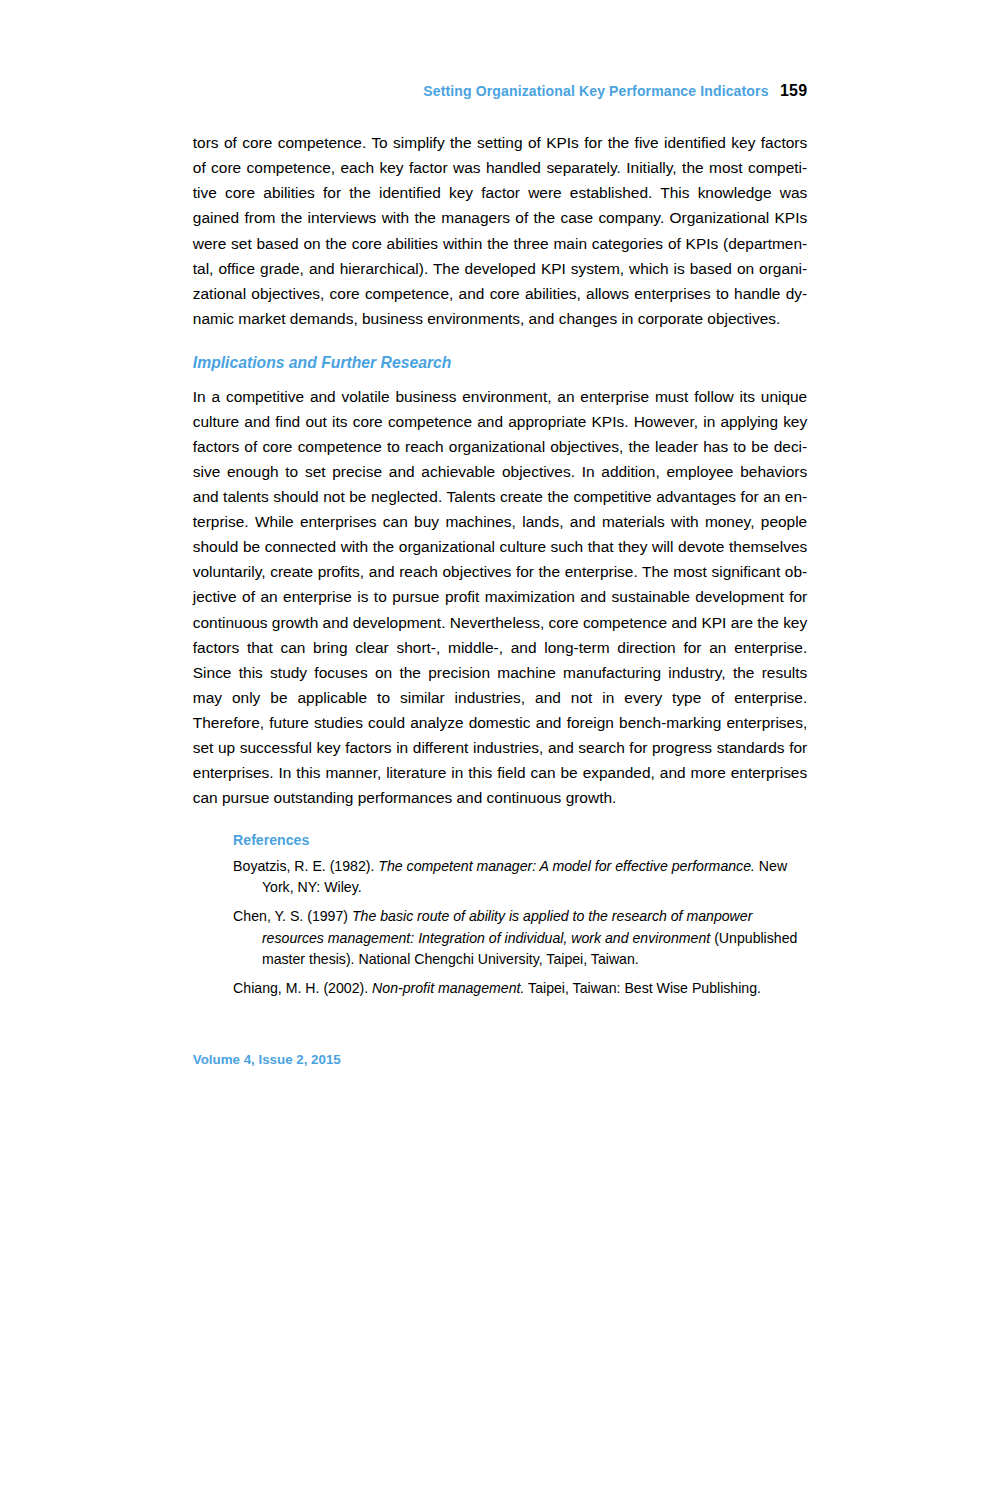Setting Organizational Key Performance Indicators 159
tors of core competence. To simplify the setting of KPIs for the five identified key factors of core competence, each key factor was handled separately. Initially, the most competitive core abilities for the identified key factor were established. This knowledge was gained from the interviews with the managers of the case company. Organizational KPIs were set based on the core abilities within the three main categories of KPIs (departmental, office grade, and hierarchical). The developed KPI system, which is based on organizational objectives, core competence, and core abilities, allows enterprises to handle dynamic market demands, business environments, and changes in corporate objectives.
Implications and Further Research
In a competitive and volatile business environment, an enterprise must follow its unique culture and find out its core competence and appropriate KPIs. However, in applying key factors of core competence to reach organizational objectives, the leader has to be decisive enough to set precise and achievable objectives. In addition, employee behaviors and talents should not be neglected. Talents create the competitive advantages for an enterprise. While enterprises can buy machines, lands, and materials with money, people should be connected with the organizational culture such that they will devote themselves voluntarily, create profits, and reach objectives for the enterprise. The most significant objective of an enterprise is to pursue profit maximization and sustainable development for continuous growth and development. Nevertheless, core competence and KPI are the key factors that can bring clear short-, middle-, and long-term direction for an enterprise. Since this study focuses on the precision machine manufacturing industry, the results may only be applicable to similar industries, and not in every type of enterprise. Therefore, future studies could analyze domestic and foreign bench-marking enterprises, set up successful key factors in different industries, and search for progress standards for enterprises. In this manner, literature in this field can be expanded, and more enterprises can pursue outstanding performances and continuous growth.
References
Boyatzis, R. E. (1982). The competent manager: A model for effective performance. New York, NY: Wiley.
Chen, Y. S. (1997) The basic route of ability is applied to the research of manpower resources management: Integration of individual, work and environment (Unpublished master thesis). National Chengchi University, Taipei, Taiwan.
Chiang, M. H. (2002). Non-profit management. Taipei, Taiwan: Best Wise Publishing.
Volume 4, Issue 2, 2015